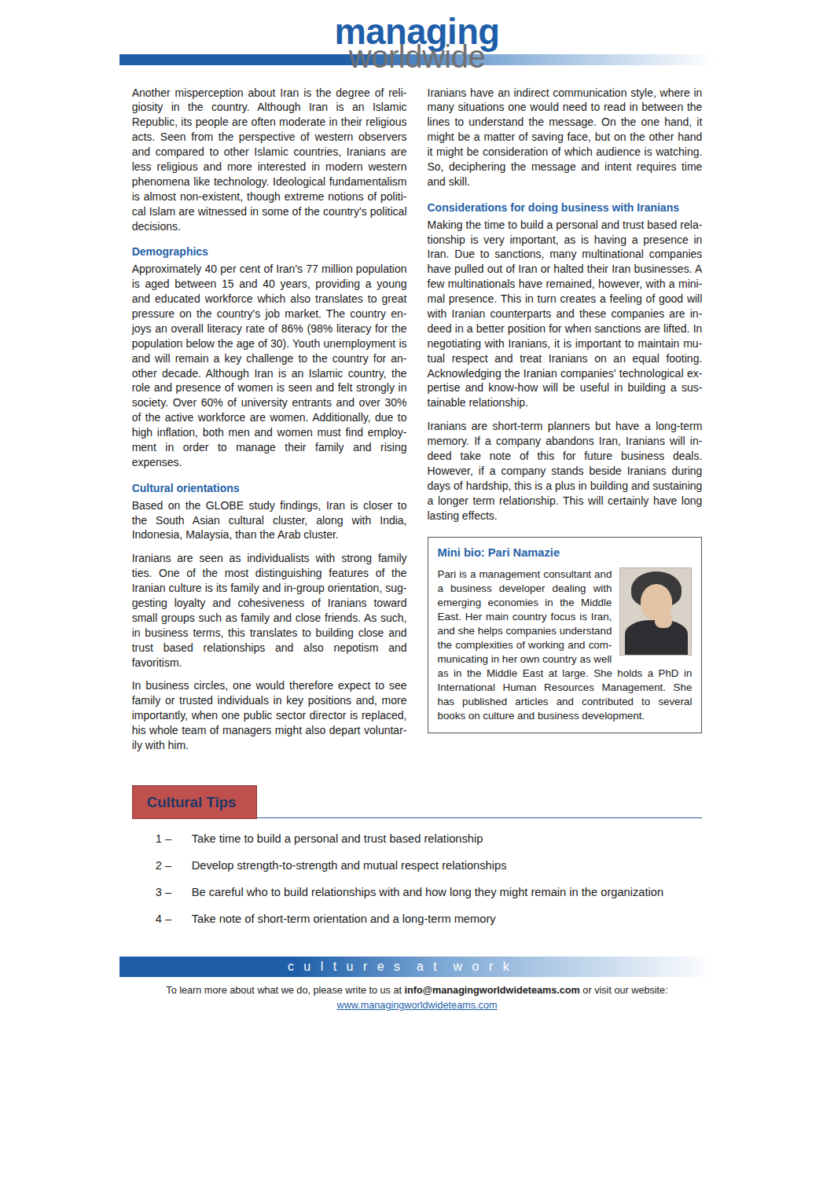managing worldwide
Another misperception about Iran is the degree of religiosity in the country. Although Iran is an Islamic Republic, its people are often moderate in their religious acts. Seen from the perspective of western observers and compared to other Islamic countries, Iranians are less religious and more interested in modern western phenomena like technology. Ideological fundamentalism is almost non-existent, though extreme notions of political Islam are witnessed in some of the country's political decisions.
Demographics
Approximately 40 per cent of Iran's 77 million population is aged between 15 and 40 years, providing a young and educated workforce which also translates to great pressure on the country's job market. The country enjoys an overall literacy rate of 86% (98% literacy for the population below the age of 30). Youth unemployment is and will remain a key challenge to the country for another decade. Although Iran is an Islamic country, the role and presence of women is seen and felt strongly in society. Over 60% of university entrants and over 30% of the active workforce are women. Additionally, due to high inflation, both men and women must find employment in order to manage their family and rising expenses.
Cultural orientations
Based on the GLOBE study findings, Iran is closer to the South Asian cultural cluster, along with India, Indonesia, Malaysia, than the Arab cluster.
Iranians are seen as individualists with strong family ties. One of the most distinguishing features of the Iranian culture is its family and in-group orientation, suggesting loyalty and cohesiveness of Iranians toward small groups such as family and close friends. As such, in business terms, this translates to building close and trust based relationships and also nepotism and favoritism.
In business circles, one would therefore expect to see family or trusted individuals in key positions and, more importantly, when one public sector director is replaced, his whole team of managers might also depart voluntarily with him.
Iranians have an indirect communication style, where in many situations one would need to read in between the lines to understand the message. On the one hand, it might be a matter of saving face, but on the other hand it might be consideration of which audience is watching. So, deciphering the message and intent requires time and skill.
Considerations for doing business with Iranians
Making the time to build a personal and trust based relationship is very important, as is having a presence in Iran. Due to sanctions, many multinational companies have pulled out of Iran or halted their Iran businesses. A few multinationals have remained, however, with a minimal presence. This in turn creates a feeling of good will with Iranian counterparts and these companies are indeed in a better position for when sanctions are lifted. In negotiating with Iranians, it is important to maintain mutual respect and treat Iranians on an equal footing. Acknowledging the Iranian companies' technological expertise and know-how will be useful in building a sustainable relationship.
Iranians are short-term planners but have a long-term memory. If a company abandons Iran, Iranians will indeed take note of this for future business deals. However, if a company stands beside Iranians during days of hardship, this is a plus in building and sustaining a longer term relationship. This will certainly have long lasting effects.
Mini bio: Pari Namazie
Pari is a management consultant and a business developer dealing with emerging economies in the Middle East. Her main country focus is Iran, and she helps companies understand the complexities of working and communicating in her own country as well as in the Middle East at large. She holds a PhD in International Human Resources Management. She has published articles and contributed to several books on culture and business development.
Cultural Tips
Take time to build a personal and trust based relationship
Develop strength-to-strength and mutual respect relationships
Be careful who to build relationships with and how long they might remain in the organization
Take note of short-term orientation and a long-term memory
c u l t u r e s a t w o r k
To learn more about what we do, please write to us at info@managingworldwideteams.com or visit our website:
www.managingworldwideteams.com